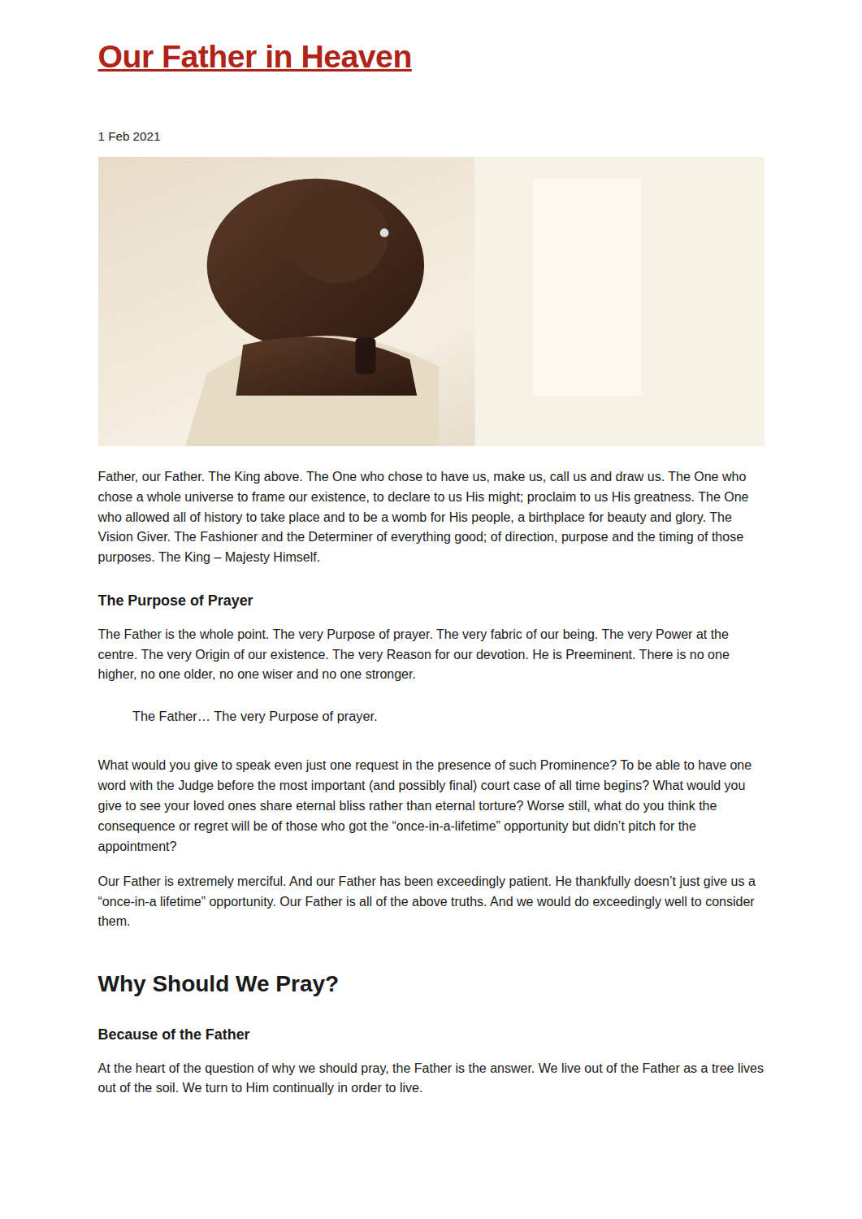Our Father in Heaven
1 Feb 2021
Father, our Father. The King above. The One who chose to have us, make us, call us and draw us. The One who chose a whole universe to frame our existence, to declare to us His might; proclaim to us His greatness. The One who allowed all of history to take place and to be a womb for His people, a birthplace for beauty and glory. The Vision Giver. The Fashioner and the Determiner of everything good; of direction, purpose and the timing of those purposes. The King – Majesty Himself.
The Purpose of Prayer
The Father is the whole point. The very Purpose of prayer. The very fabric of our being. The very Power at the centre. The very Origin of our existence. The very Reason for our devotion. He is Preeminent. There is no one higher, no one older, no one wiser and no one stronger.
The Father… The very Purpose of prayer.
What would you give to speak even just one request in the presence of such Prominence? To be able to have one word with the Judge before the most important (and possibly final) court case of all time begins? What would you give to see your loved ones share eternal bliss rather than eternal torture? Worse still, what do you think the consequence or regret will be of those who got the “once-in-a-lifetime” opportunity but didn’t pitch for the appointment?
Our Father is extremely merciful. And our Father has been exceedingly patient. He thankfully doesn’t just give us a “once-in-a lifetime” opportunity. Our Father is all of the above truths. And we would do exceedingly well to consider them.
Why Should We Pray?
Because of the Father
At the heart of the question of why we should pray, the Father is the answer. We live out of the Father as a tree lives out of the soil. We turn to Him continually in order to live.